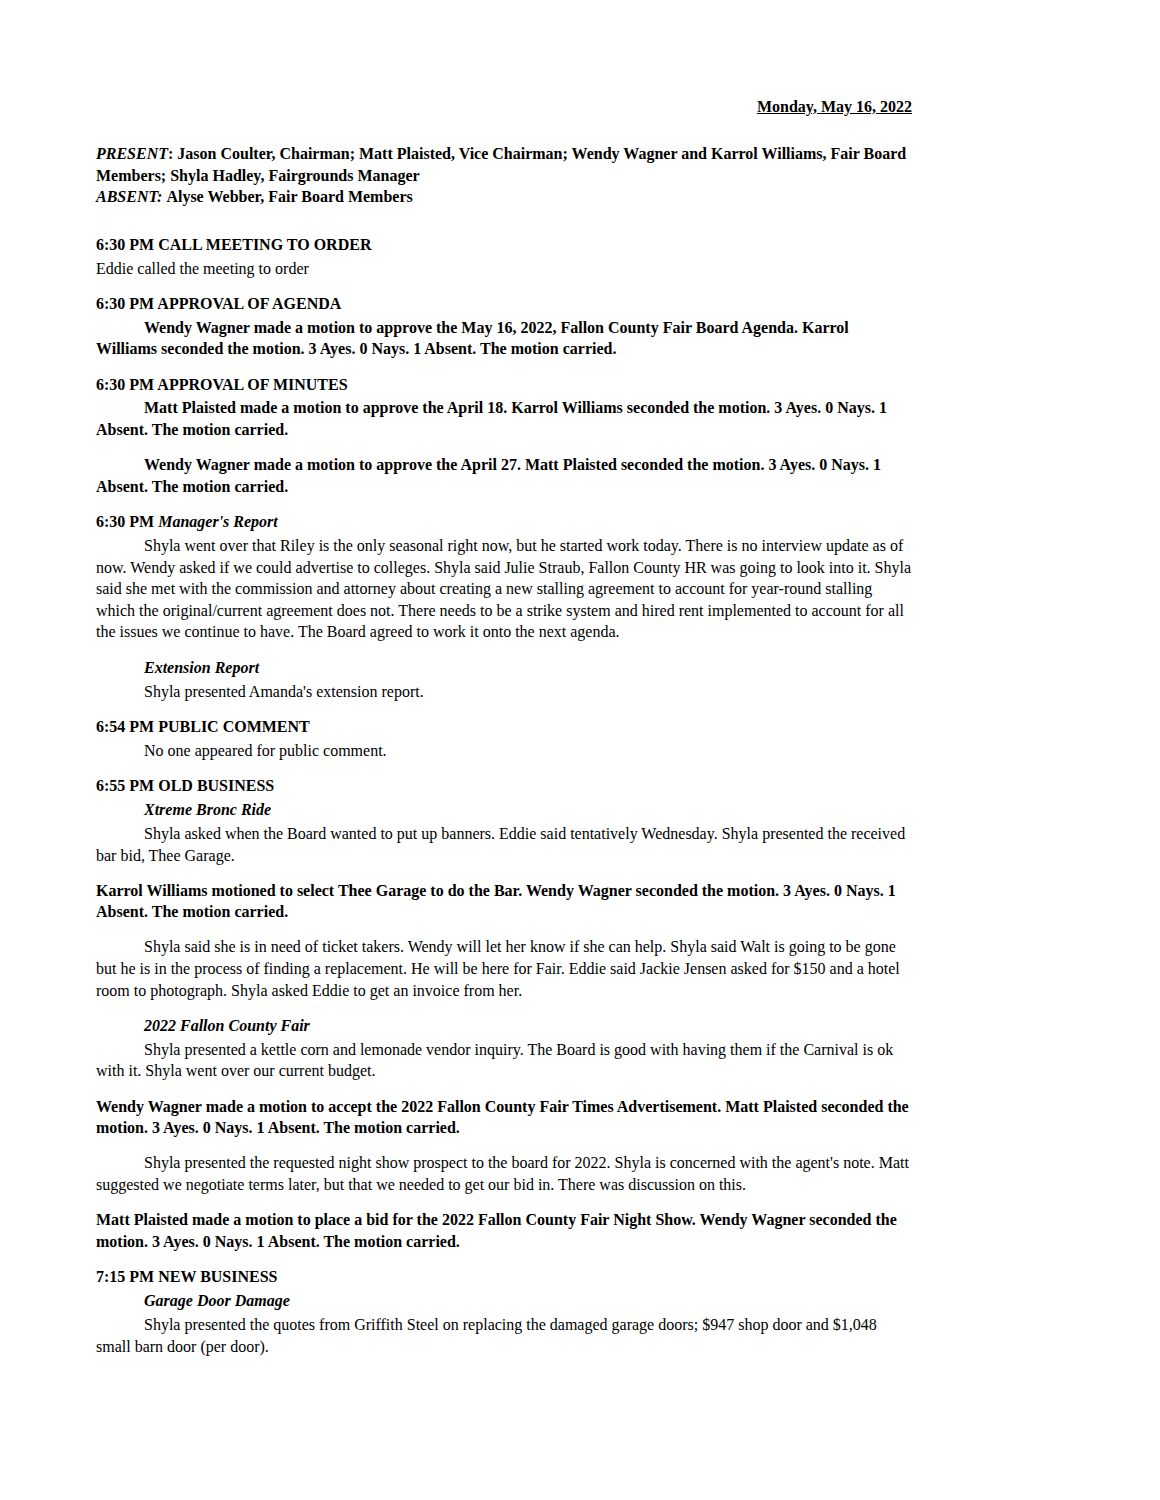Monday, May 16, 2022
PRESENT: Jason Coulter, Chairman; Matt Plaisted, Vice Chairman; Wendy Wagner and Karrol Williams, Fair Board Members; Shyla Hadley, Fairgrounds Manager
ABSENT: Alyse Webber, Fair Board Members
6:30 PM CALL MEETING TO ORDER
Eddie called the meeting to order
6:30 PM APPROVAL OF AGENDA
Wendy Wagner made a motion to approve the May 16, 2022, Fallon County Fair Board Agenda. Karrol Williams seconded the motion. 3 Ayes. 0 Nays. 1 Absent. The motion carried.
6:30 PM APPROVAL OF MINUTES
Matt Plaisted made a motion to approve the April 18. Karrol Williams seconded the motion. 3 Ayes. 0 Nays. 1 Absent. The motion carried.
Wendy Wagner made a motion to approve the April 27. Matt Plaisted seconded the motion. 3 Ayes. 0 Nays. 1 Absent. The motion carried.
6:30 PM Manager's Report
Shyla went over that Riley is the only seasonal right now, but he started work today. There is no interview update as of now. Wendy asked if we could advertise to colleges. Shyla said Julie Straub, Fallon County HR was going to look into it. Shyla said she met with the commission and attorney about creating a new stalling agreement to account for year-round stalling which the original/current agreement does not. There needs to be a strike system and hired rent implemented to account for all the issues we continue to have. The Board agreed to work it onto the next agenda.
Extension Report
Shyla presented Amanda's extension report.
6:54 PM PUBLIC COMMENT
No one appeared for public comment.
6:55 PM OLD BUSINESS
Xtreme Bronc Ride
Shyla asked when the Board wanted to put up banners. Eddie said tentatively Wednesday. Shyla presented the received bar bid, Thee Garage.
Karrol Williams motioned to select Thee Garage to do the Bar. Wendy Wagner seconded the motion. 3 Ayes. 0 Nays. 1 Absent. The motion carried.
Shyla said she is in need of ticket takers. Wendy will let her know if she can help. Shyla said Walt is going to be gone but he is in the process of finding a replacement. He will be here for Fair. Eddie said Jackie Jensen asked for $150 and a hotel room to photograph. Shyla asked Eddie to get an invoice from her.
2022 Fallon County Fair
Shyla presented a kettle corn and lemonade vendor inquiry. The Board is good with having them if the Carnival is ok with it. Shyla went over our current budget.
Wendy Wagner made a motion to accept the 2022 Fallon County Fair Times Advertisement. Matt Plaisted seconded the motion. 3 Ayes. 0 Nays. 1 Absent. The motion carried.
Shyla presented the requested night show prospect to the board for 2022. Shyla is concerned with the agent's note. Matt suggested we negotiate terms later, but that we needed to get our bid in. There was discussion on this.
Matt Plaisted made a motion to place a bid for the 2022 Fallon County Fair Night Show. Wendy Wagner seconded the motion. 3 Ayes. 0 Nays. 1 Absent. The motion carried.
7:15 PM NEW BUSINESS
Garage Door Damage
Shyla presented the quotes from Griffith Steel on replacing the damaged garage doors; $947 shop door and $1,048 small barn door (per door).